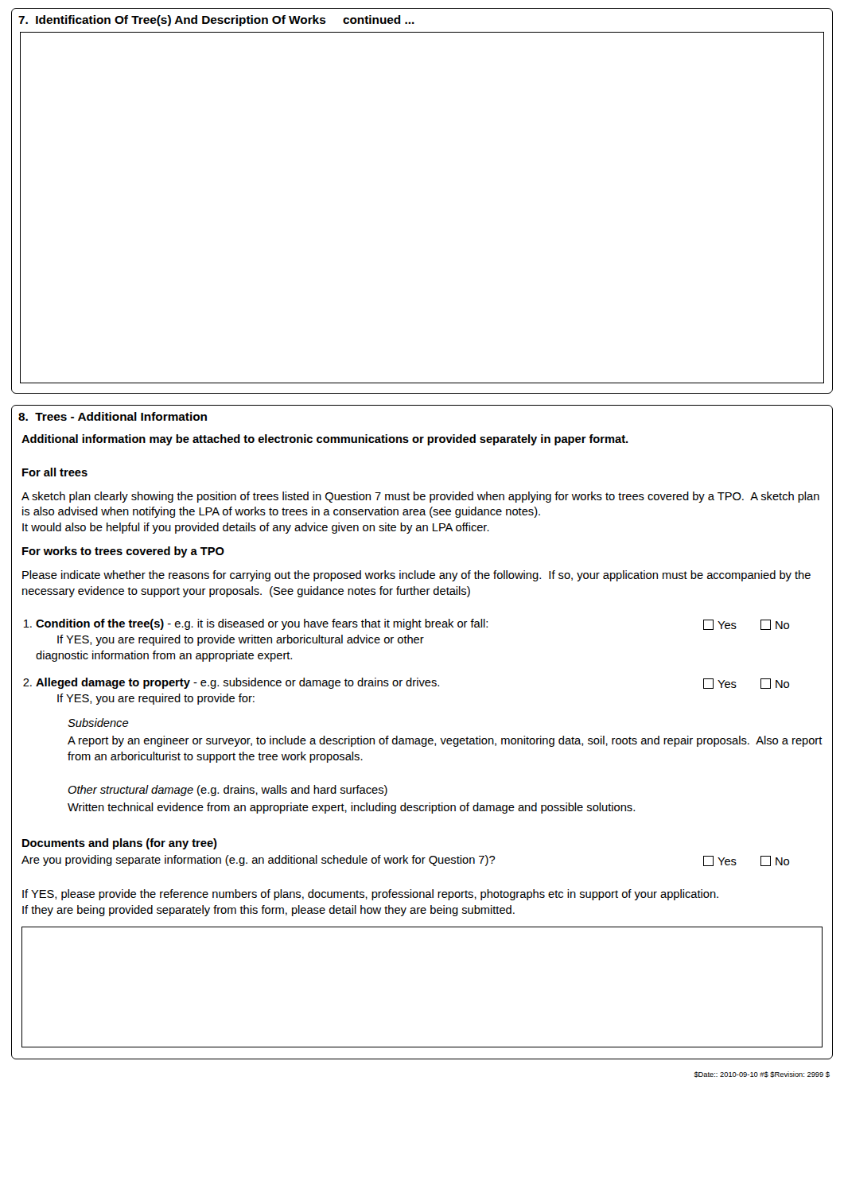7. Identification Of Tree(s) And Description Of Works continued ...
8. Trees - Additional Information
Additional information may be attached to electronic communications or provided separately in paper format.
For all trees
A sketch plan clearly showing the position of trees listed in Question 7 must be provided when applying for works to trees covered by a TPO. A sketch plan is also advised when notifying the LPA of works to trees in a conservation area (see guidance notes).
It would also be helpful if you provided details of any advice given on site by an LPA officer.
For works to trees covered by a TPO
Please indicate whether the reasons for carrying out the proposed works include any of the following. If so, your application must be accompanied by the necessary evidence to support your proposals. (See guidance notes for further details)
Condition of the tree(s) - e.g. it is diseased or you have fears that it might break or fall:
If YES, you are required to provide written arboricultural advice or other
diagnostic information from an appropriate expert.
Yes No
Alleged damage to property - e.g. subsidence or damage to drains or drives.
If YES, you are required to provide for:
Yes No
Subsidence
A report by an engineer or surveyor, to include a description of damage, vegetation, monitoring data, soil, roots and repair proposals. Also a report from an arboriculturist to support the tree work proposals.
Other structural damage (e.g. drains, walls and hard surfaces)
Written technical evidence from an appropriate expert, including description of damage and possible solutions.
Documents and plans (for any tree)
Are you providing separate information (e.g. an additional schedule of work for Question 7)?
Yes No
If YES, please provide the reference numbers of plans, documents, professional reports, photographs etc in support of your application.
If they are being provided separately from this form, please detail how they are being submitted.
$Date:: 2010-09-10 #$ $Revision: 2999 $